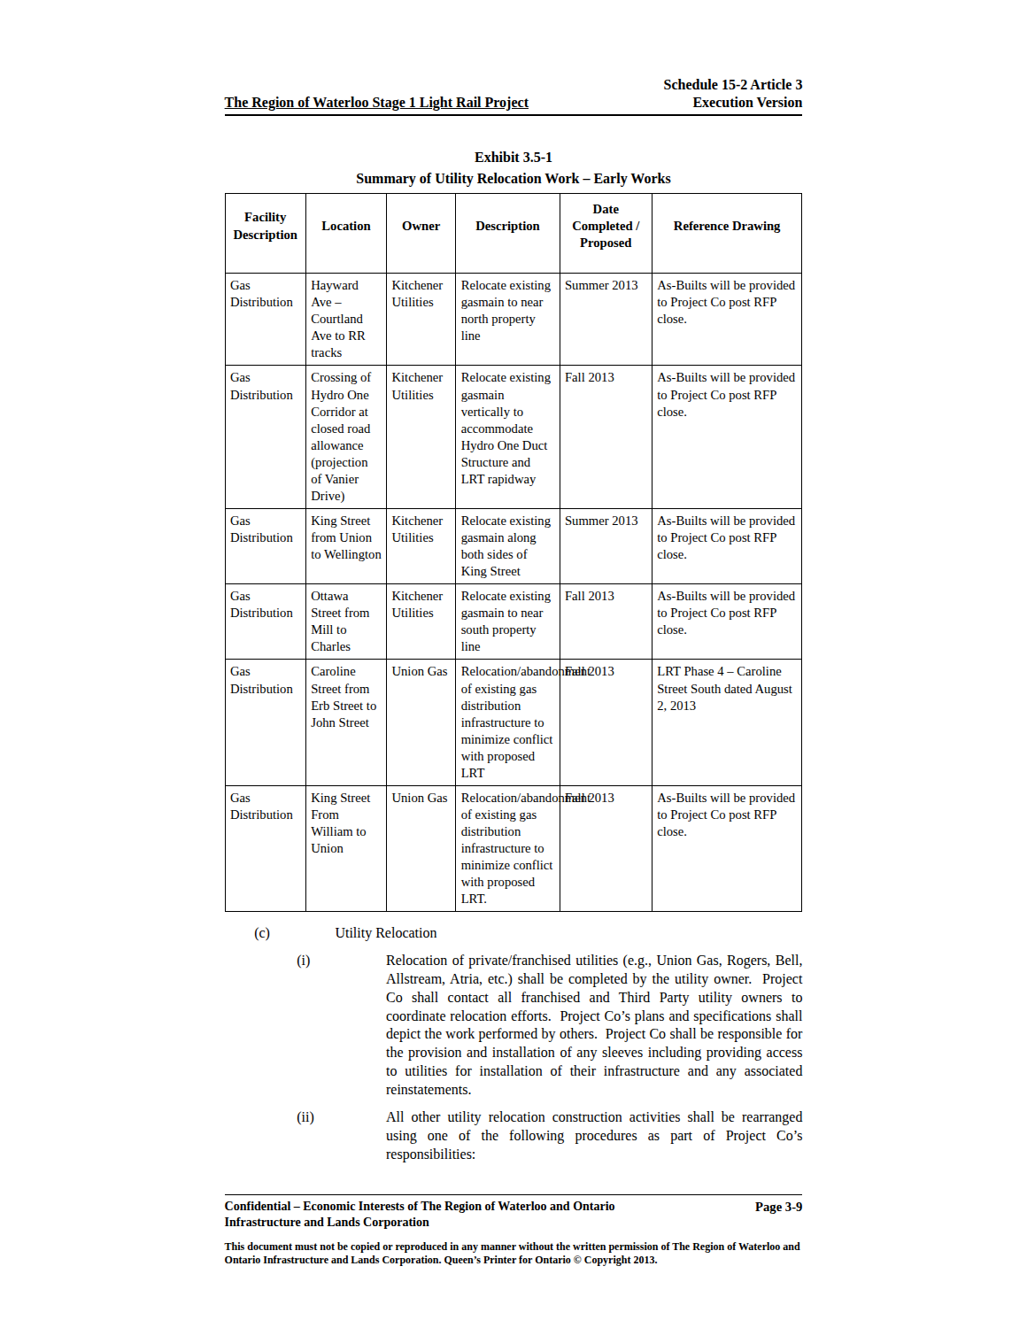| The Region of Waterloo Stage 1 Light Rail Project | Schedule 15-2 Article 3 Execution Version |
Exhibit 3.5-1
Summary of Utility Relocation Work – Early Works
| Facility Description | Location | Owner | Description | Date Completed / Proposed | Reference Drawing |
| --- | --- | --- | --- | --- | --- |
| Gas Distribution | Hayward Ave – Courtland Ave to RR tracks | Kitchener Utilities | Relocate existing gasmain to near north property line | Summer 2013 | As-Builts will be provided to Project Co post RFP close. |
| Gas Distribution | Crossing of Hydro One Corridor at closed road allowance (projection of Vanier Drive) | Kitchener Utilities | Relocate existing gasmain vertically to accommodate Hydro One Duct Structure and LRT rapidway | Fall 2013 | As-Builts will be provided to Project Co post RFP close. |
| Gas Distribution | King Street from Union to Wellington | Kitchener Utilities | Relocate existing gasmain along both sides of King Street | Summer 2013 | As-Builts will be provided to Project Co post RFP close. |
| Gas Distribution | Ottawa Street from Mill to Charles | Kitchener Utilities | Relocate existing gasmain to near south property line | Fall 2013 | As-Builts will be provided to Project Co post RFP close. |
| Gas Distribution | Caroline Street from Erb Street to John Street | Union Gas | Relocation/abandonment of existing gas distribution infrastructure to minimize conflict with proposed LRT | Fall 2013 | LRT Phase 4 – Caroline Street South dated August 2, 2013 |
| Gas Distribution | King Street From William to Union | Union Gas | Relocation/abandonment of existing gas distribution infrastructure to minimize conflict with proposed LRT. | Fall 2013 | As-Builts will be provided to Project Co post RFP close. |
(c)
Utility Relocation
(i)
Relocation of private/franchised utilities (e.g., Union Gas, Rogers, Bell, Allstream, Atria, etc.) shall be completed by the utility owner. Project Co shall contact all franchised and Third Party utility owners to coordinate relocation efforts. Project Co’s plans and specifications shall depict the work performed by others. Project Co shall be responsible for the provision and installation of any sleeves including providing access to utilities for installation of their infrastructure and any associated reinstatements.
(ii)
All other utility relocation construction activities shall be rearranged using one of the following procedures as part of Project Co’s responsibilities:
| Confidential – Economic Interests of The Region of Waterloo and Ontario Infrastructure and Lands Corporation | Page 3-9 |
This document must not be copied or reproduced in any manner without the written permission of The Region of Waterloo and Ontario Infrastructure and Lands Corporation. Queen’s Printer for Ontario © Copyright 2013.